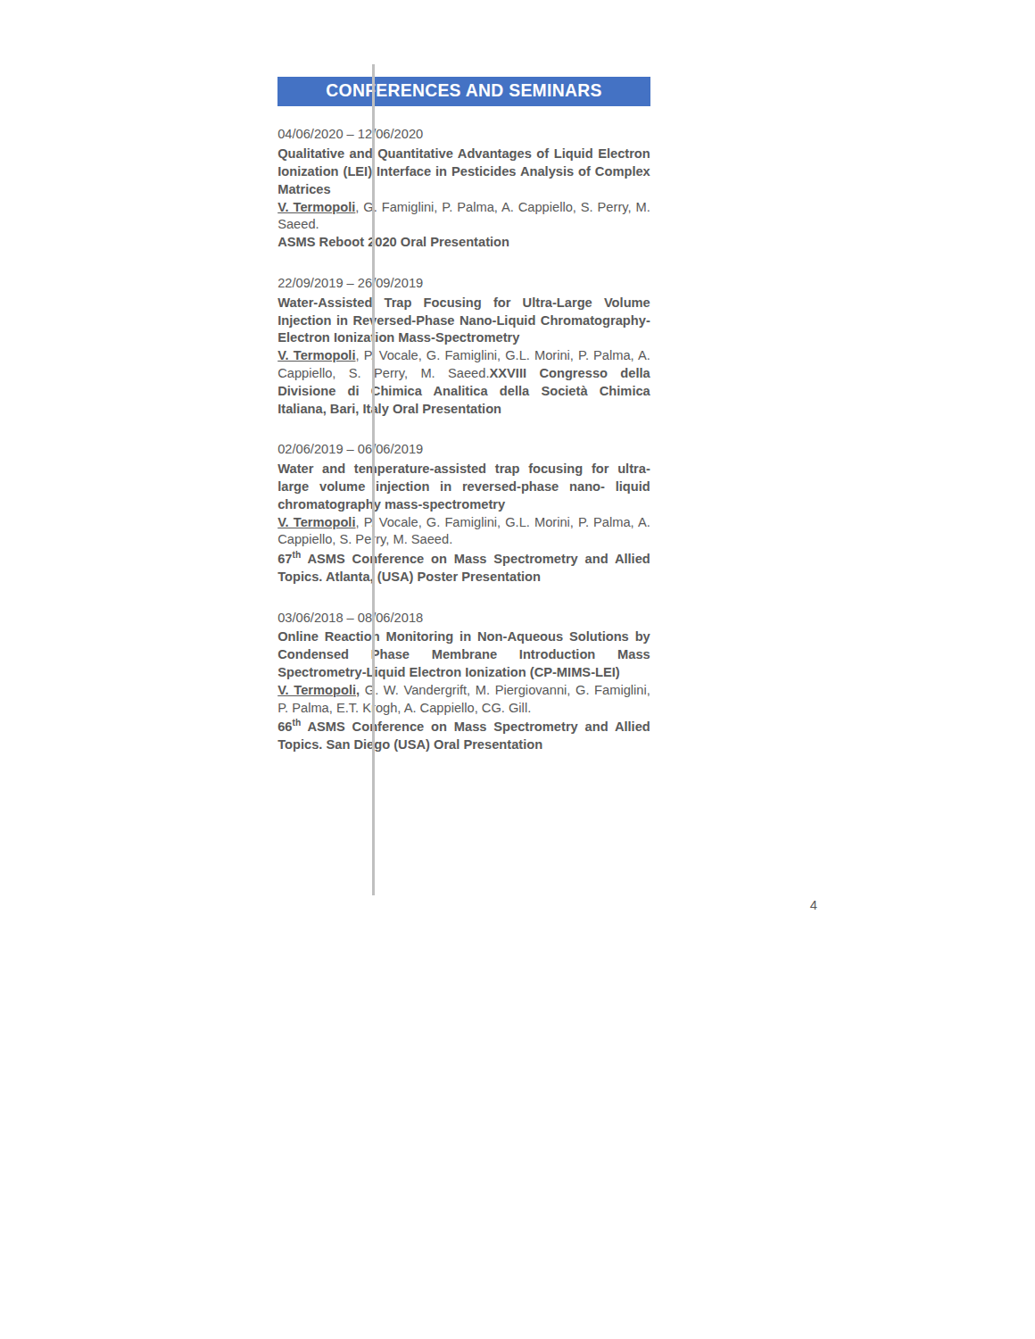CONFERENCES AND SEMINARS
04/06/2020 – 12/06/2020
Qualitative and Quantitative Advantages of Liquid Electron Ionization (LEI) Interface in Pesticides Analysis of Complex Matrices
V. Termopoli, G. Famiglini, P. Palma, A. Cappiello, S. Perry, M. Saeed.
ASMS Reboot 2020 Oral Presentation
22/09/2019 – 26/09/2019
Water-Assisted Trap Focusing for Ultra-Large Volume Injection in Reversed-Phase Nano-Liquid Chromatography-Electron Ionization Mass-Spectrometry
V. Termopoli, P. Vocale, G. Famiglini, G.L. Morini, P. Palma, A. Cappiello, S. Perry, M. Saeed.XXVIII Congresso della Divisione di Chimica Analitica della Società Chimica Italiana, Bari, Italy Oral Presentation
02/06/2019 – 06/06/2019
Water and temperature-assisted trap focusing for ultra-large volume injection in reversed-phase nano- liquid chromatography mass-spectrometry
V. Termopoli, P. Vocale, G. Famiglini, G.L. Morini, P. Palma, A. Cappiello, S. Perry, M. Saeed.
67th ASMS Conference on Mass Spectrometry and Allied Topics. Atlanta, (USA) Poster Presentation
03/06/2018 – 08/06/2018
Online Reaction Monitoring in Non-Aqueous Solutions by Condensed Phase Membrane Introduction Mass Spectrometry-Liquid Electron Ionization (CP-MIMS-LEI)
V. Termopoli, G. W. Vandergrift, M. Piergiovanni, G. Famiglini, P. Palma, E.T. Krogh, A. Cappiello, CG. Gill.
66th ASMS Conference on Mass Spectrometry and Allied Topics. San Diego (USA) Oral Presentation
4